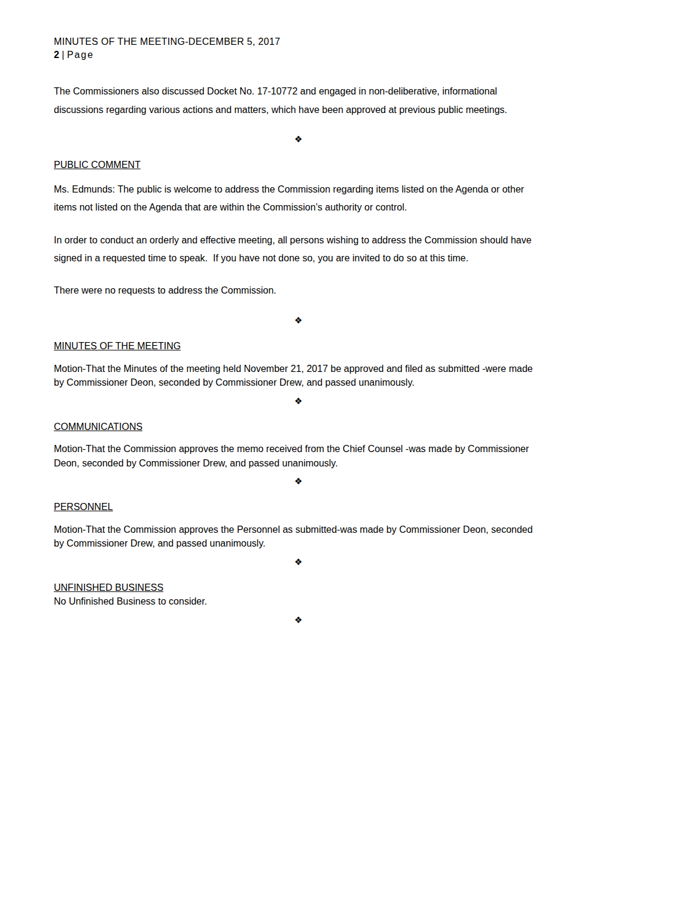MINUTES OF THE MEETING-DECEMBER 5, 2017
2 | Page
The Commissioners also discussed Docket No. 17-10772 and engaged in non-deliberative, informational discussions regarding various actions and matters, which have been approved at previous public meetings.
❖
PUBLIC COMMENT
Ms. Edmunds: The public is welcome to address the Commission regarding items listed on the Agenda or other items not listed on the Agenda that are within the Commission’s authority or control.
In order to conduct an orderly and effective meeting, all persons wishing to address the Commission should have signed in a requested time to speak. If you have not done so, you are invited to do so at this time.
There were no requests to address the Commission.
❖
MINUTES OF THE MEETING
Motion-That the Minutes of the meeting held November 21, 2017 be approved and filed as submitted -were made by Commissioner Deon, seconded by Commissioner Drew, and passed unanimously.
❖
COMMUNICATIONS
Motion-That the Commission approves the memo received from the Chief Counsel -was made by Commissioner Deon, seconded by Commissioner Drew, and passed unanimously.
❖
PERSONNEL
Motion-That the Commission approves the Personnel as submitted-was made by Commissioner Deon, seconded by Commissioner Drew, and passed unanimously.
❖
UNFINISHED BUSINESS
No Unfinished Business to consider.
❖